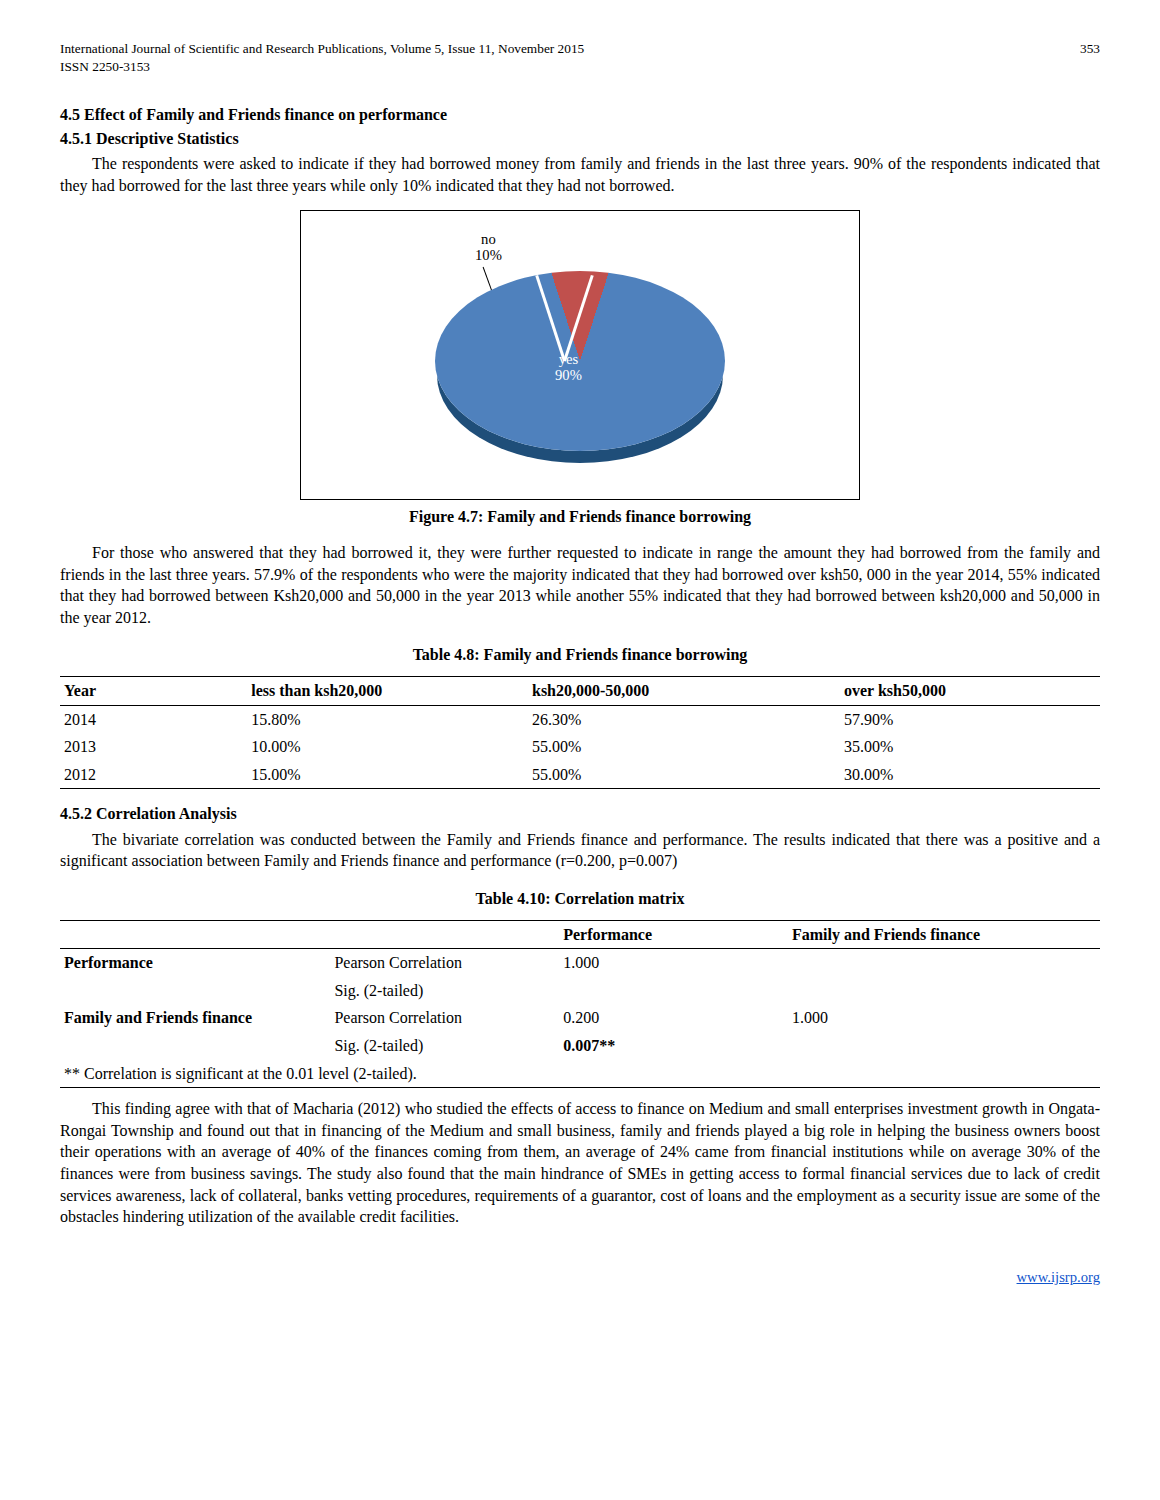353 International Journal of Scientific and Research Publications, Volume 5, Issue 11, November 2015 ISSN 2250-3153
4.5 Effect of Family and Friends finance on performance
4.5.1 Descriptive Statistics
The respondents were asked to indicate if they had borrowed money from family and friends in the last three years. 90% of the respondents indicated that they had borrowed for the last three years while only 10% indicated that they had not borrowed.
no
10%
yes
90%
Figure 4.7: Family and Friends finance borrowing
For those who answered that they had borrowed it, they were further requested to indicate in range the amount they had borrowed from the family and friends in the last three years. 57.9% of the respondents who were the majority indicated that they had borrowed over ksh50, 000 in the year 2014, 55% indicated that they had borrowed between Ksh20,000 and 50,000 in the year 2013 while another 55% indicated that they had borrowed between ksh20,000 and 50,000 in the year 2012.
Table 4.8: Family and Friends finance borrowing
| Year | less than ksh20,000 | ksh20,000-50,000 | over ksh50,000 |
| --- | --- | --- | --- |
| 2014 | 15.80% | 26.30% | 57.90% |
| 2013 | 10.00% | 55.00% | 35.00% |
| 2012 | 15.00% | 55.00% | 30.00% |
4.5.2 Correlation Analysis
The bivariate correlation was conducted between the Family and Friends finance and performance. The results indicated that there was a positive and a significant association between Family and Friends finance and performance (r=0.200, p=0.007)
Table 4.10: Correlation matrix
| | | Performance | Family and Friends finance |
| --- | --- | --- | --- |
| Performance | Pearson Correlation | 1.000 | |
| | Sig. (2-tailed) | | |
| Family and Friends finance | Pearson Correlation | 0.200 | 1.000 |
| | Sig. (2-tailed) | 0.007** | |
| ** Correlation is significant at the 0.01 level (2-tailed). |
This finding agree with that of Macharia (2012) who studied the effects of access to finance on Medium and small enterprises investment growth in Ongata-Rongai Township and found out that in financing of the Medium and small business, family and friends played a big role in helping the business owners boost their operations with an average of 40% of the finances coming from them, an average of 24% came from financial institutions while on average 30% of the finances were from business savings. The study also found that the main hindrance of SMEs in getting access to formal financial services due to lack of credit services awareness, lack of collateral, banks vetting procedures, requirements of a guarantor, cost of loans and the employment as a security issue are some of the obstacles hindering utilization of the available credit facilities.
www.ijsrp.org